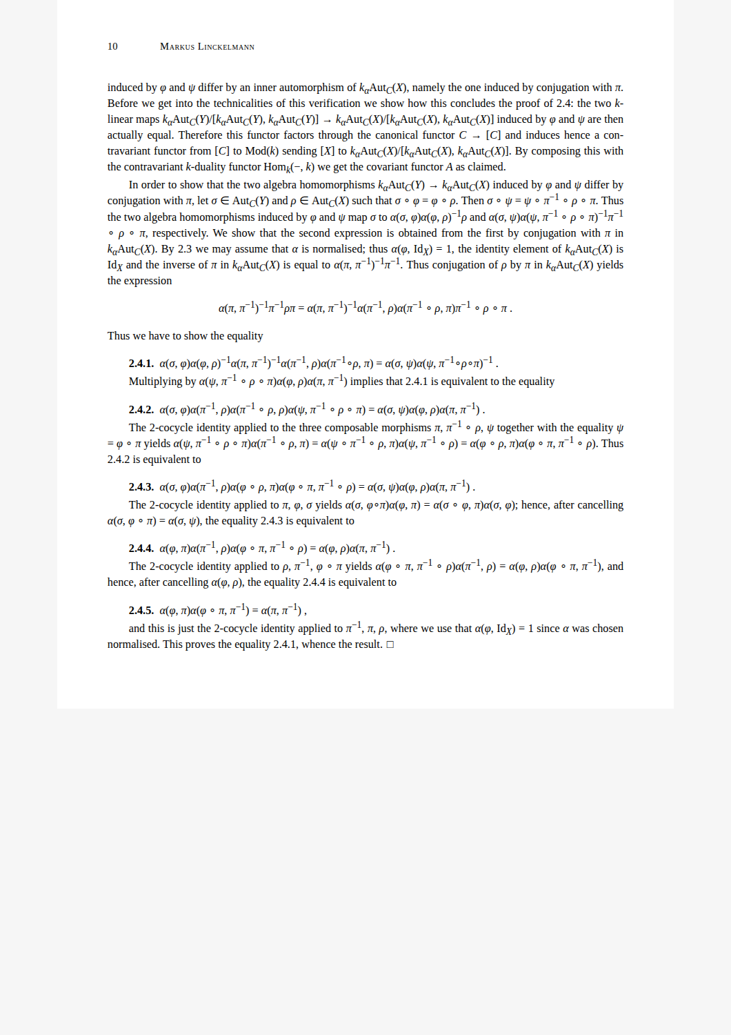10 Markus Linckelmann
induced by φ and ψ differ by an inner automorphism of kα AutC(X), namely the one induced by conjugation with π. Before we get into the technicalities of this verification we show how this concludes the proof of 2.4: the two k-linear maps kα AutC(Y)/[kα AutC(Y), kα AutC(Y)] → kα AutC(X)/[kα AutC(X), kα AutC(X)] induced by φ and ψ are then actually equal. Therefore this functor factors through the canonical functor C → [C] and induces hence a contravariant functor from [C] to Mod(k) sending [X] to kα AutC(X)/[kα AutC(X), kα AutC(X)]. By composing this with the contravariant k-duality functor Homk(−, k) we get the covariant functor A as claimed.
In order to show that the two algebra homomorphisms kα AutC(Y) → kα AutC(X) induced by φ and ψ differ by conjugation with π, let σ ∈ AutC(Y) and ρ ∈ AutC(X) such that σ ∘ φ = φ ∘ ρ. Then σ ∘ ψ = ψ ∘ π−1 ∘ ρ ∘ π. Thus the two algebra homomorphisms induced by φ and ψ map σ to α(σ, φ)α(φ, ρ)−1ρ and α(σ, ψ)α(ψ, π−1 ∘ ρ ∘ π)−1π−1 ∘ ρ ∘ π, respectively. We show that the second expression is obtained from the first by conjugation with π in kα AutC(X). By 2.3 we may assume that α is normalised; thus α(φ, IdX) = 1, the identity element of kα AutC(X) is IdX and the inverse of π in kα AutC(X) is equal to α(π, π−1)−1π−1. Thus conjugation of ρ by π in kα AutC(X) yields the expression
α(π, π−1)−1π−1ρπ = α(π, π−1)−1α(π−1, ρ)α(π−1 ∘ ρ, π)π−1 ∘ ρ ∘ π .
Thus we have to show the equality
2.4.1. α(σ, φ)α(φ, ρ)−1α(π, π−1)−1α(π−1, ρ)α(π−1∘ρ, π) = α(σ, ψ)α(ψ, π−1∘ρ∘π)−1 .
Multiplying by α(ψ, π−1 ∘ ρ ∘ π)α(φ, ρ)α(π, π−1) implies that 2.4.1 is equivalent to the equality
2.4.2. α(σ, φ)α(π−1, ρ)α(π−1 ∘ ρ, ρ)α(ψ, π−1 ∘ ρ ∘ π) = α(σ, ψ)α(φ, ρ)α(π, π−1) .
The 2-cocycle identity applied to the three composable morphisms π, π−1 ∘ ρ, ψ together with the equality ψ = φ ∘ π yields α(ψ, π−1 ∘ ρ ∘ π)α(π−1 ∘ ρ, π) = α(ψ ∘ π−1 ∘ ρ, π)α(ψ, π−1 ∘ ρ) = α(φ ∘ ρ, π)α(φ ∘ π, π−1 ∘ ρ). Thus 2.4.2 is equivalent to
2.4.3. α(σ, φ)α(π−1, ρ)α(φ ∘ ρ, π)α(φ ∘ π, π−1 ∘ ρ) = α(σ, ψ)α(φ, ρ)α(π, π−1) .
The 2-cocycle identity applied to π, φ, σ yields α(σ, φ∘π)α(φ, π) = α(σ ∘ φ, π)α(σ, φ); hence, after cancelling α(σ, φ ∘ π) = α(σ, ψ), the equality 2.4.3 is equivalent to
2.4.4. α(φ, π)α(π−1, ρ)α(φ ∘ π, π−1 ∘ ρ) = α(φ, ρ)α(π, π−1) .
The 2-cocycle identity applied to ρ, π−1, φ ∘ π yields α(φ ∘ π, π−1 ∘ ρ)α(π−1, ρ) = α(φ, ρ)α(φ ∘ π, π−1), and hence, after cancelling α(φ, ρ), the equality 2.4.4 is equivalent to
2.4.5. α(φ, π)α(φ ∘ π, π−1) = α(π, π−1) ,
and this is just the 2-cocycle identity applied to π−1, π, ρ, where we use that α(φ, IdX) = 1 since α was chosen normalised. This proves the equality 2.4.1, whence the result.□